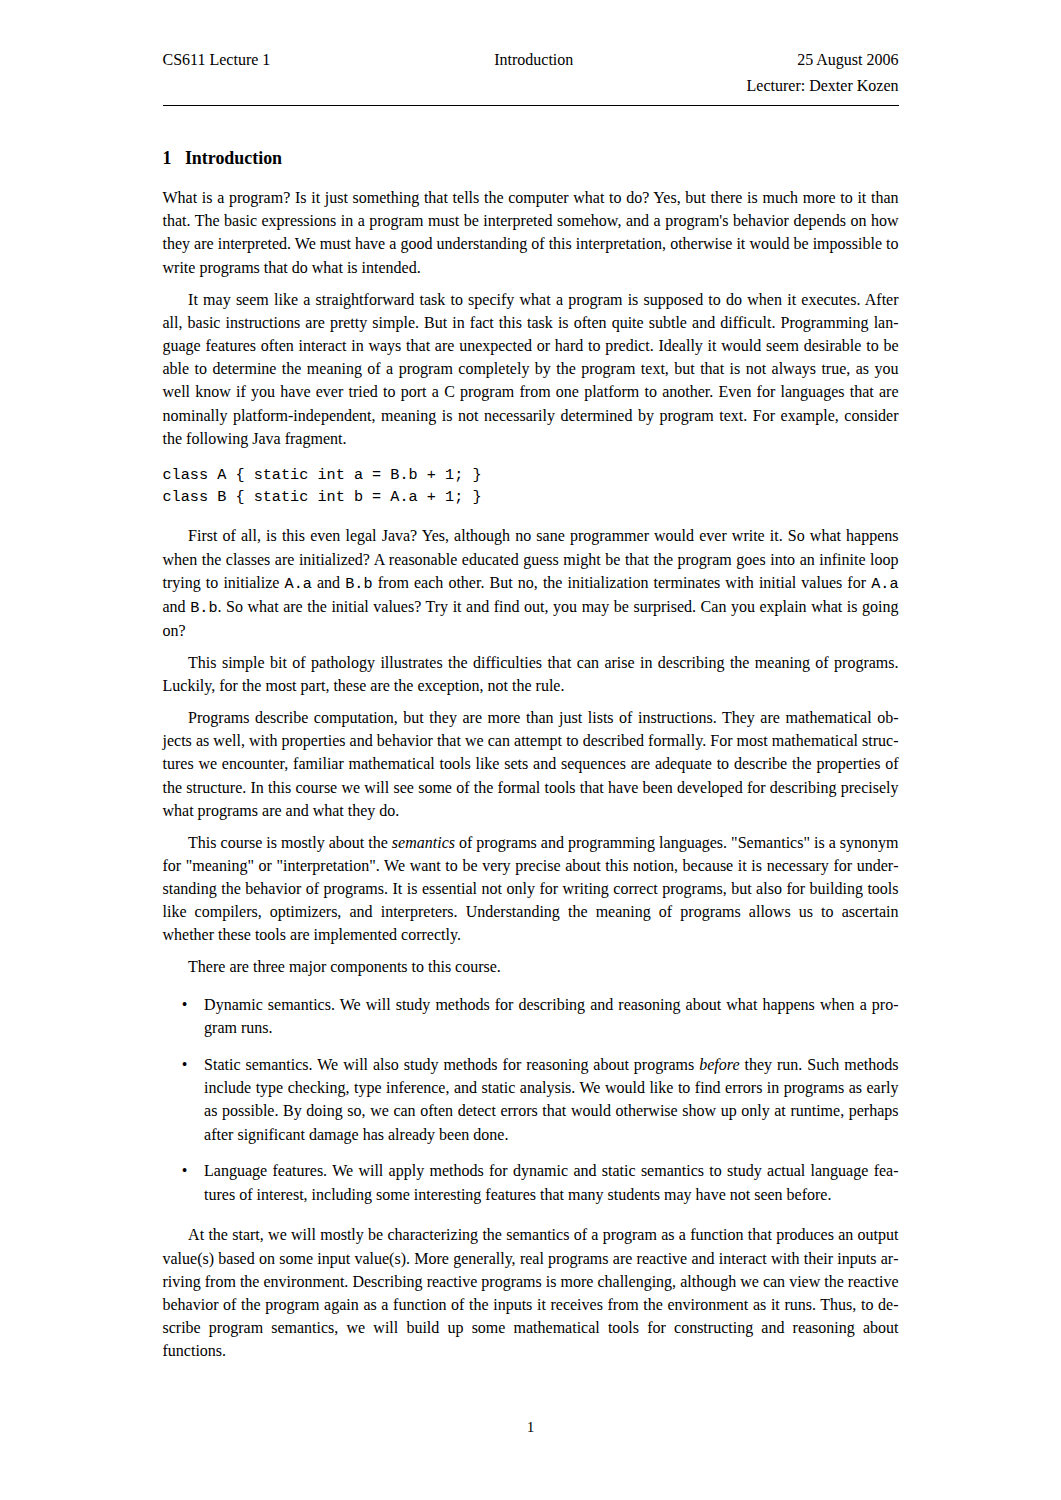CS611 Lecture 1
Introduction
25 August 2006
Lecturer: Dexter Kozen
1 Introduction
What is a program? Is it just something that tells the computer what to do? Yes, but there is much more to it than that. The basic expressions in a program must be interpreted somehow, and a program's behavior depends on how they are interpreted. We must have a good understanding of this interpretation, otherwise it would be impossible to write programs that do what is intended.
It may seem like a straightforward task to specify what a program is supposed to do when it executes. After all, basic instructions are pretty simple. But in fact this task is often quite subtle and difficult. Programming language features often interact in ways that are unexpected or hard to predict. Ideally it would seem desirable to be able to determine the meaning of a program completely by the program text, but that is not always true, as you well know if you have ever tried to port a C program from one platform to another. Even for languages that are nominally platform-independent, meaning is not necessarily determined by program text. For example, consider the following Java fragment.
class A { static int a = B.b + 1; }
class B { static int b = A.a + 1; }
First of all, is this even legal Java? Yes, although no sane programmer would ever write it. So what happens when the classes are initialized? A reasonable educated guess might be that the program goes into an infinite loop trying to initialize A.a and B.b from each other. But no, the initialization terminates with initial values for A.a and B.b. So what are the initial values? Try it and find out, you may be surprised. Can you explain what is going on?
This simple bit of pathology illustrates the difficulties that can arise in describing the meaning of programs. Luckily, for the most part, these are the exception, not the rule.
Programs describe computation, but they are more than just lists of instructions. They are mathematical objects as well, with properties and behavior that we can attempt to described formally. For most mathematical structures we encounter, familiar mathematical tools like sets and sequences are adequate to describe the properties of the structure. In this course we will see some of the formal tools that have been developed for describing precisely what programs are and what they do.
This course is mostly about the semantics of programs and programming languages. "Semantics" is a synonym for "meaning" or "interpretation". We want to be very precise about this notion, because it is necessary for understanding the behavior of programs. It is essential not only for writing correct programs, but also for building tools like compilers, optimizers, and interpreters. Understanding the meaning of programs allows us to ascertain whether these tools are implemented correctly.
There are three major components to this course.
Dynamic semantics. We will study methods for describing and reasoning about what happens when a program runs.
Static semantics. We will also study methods for reasoning about programs before they run. Such methods include type checking, type inference, and static analysis. We would like to find errors in programs as early as possible. By doing so, we can often detect errors that would otherwise show up only at runtime, perhaps after significant damage has already been done.
Language features. We will apply methods for dynamic and static semantics to study actual language features of interest, including some interesting features that many students may have not seen before.
At the start, we will mostly be characterizing the semantics of a program as a function that produces an output value(s) based on some input value(s). More generally, real programs are reactive and interact with their inputs arriving from the environment. Describing reactive programs is more challenging, although we can view the reactive behavior of the program again as a function of the inputs it receives from the environment as it runs. Thus, to describe program semantics, we will build up some mathematical tools for constructing and reasoning about functions.
1